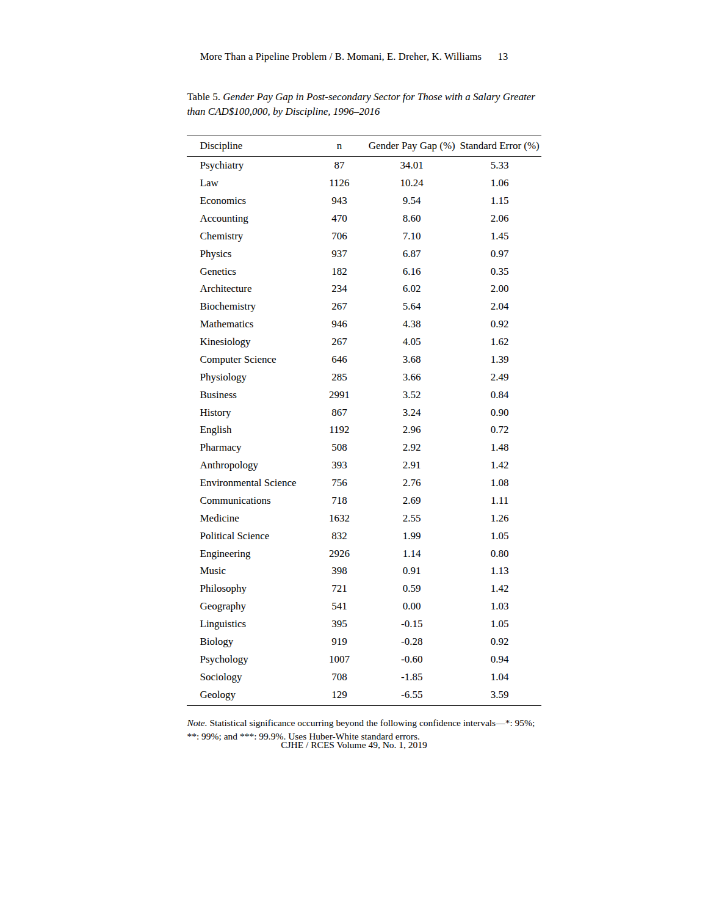More Than a Pipeline Problem / B. Momani, E. Dreher, K. Williams13
Table 5. Gender Pay Gap in Post-secondary Sector for Those with a Salary Greater than CAD$100,000, by Discipline, 1996–2016
| Discipline | n | Gender Pay Gap (%) | Standard Error (%) |
| --- | --- | --- | --- |
| Psychiatry | 87 | 34.01 | 5.33 |
| Law | 1126 | 10.24 | 1.06 |
| Economics | 943 | 9.54 | 1.15 |
| Accounting | 470 | 8.60 | 2.06 |
| Chemistry | 706 | 7.10 | 1.45 |
| Physics | 937 | 6.87 | 0.97 |
| Genetics | 182 | 6.16 | 0.35 |
| Architecture | 234 | 6.02 | 2.00 |
| Biochemistry | 267 | 5.64 | 2.04 |
| Mathematics | 946 | 4.38 | 0.92 |
| Kinesiology | 267 | 4.05 | 1.62 |
| Computer Science | 646 | 3.68 | 1.39 |
| Physiology | 285 | 3.66 | 2.49 |
| Business | 2991 | 3.52 | 0.84 |
| History | 867 | 3.24 | 0.90 |
| English | 1192 | 2.96 | 0.72 |
| Pharmacy | 508 | 2.92 | 1.48 |
| Anthropology | 393 | 2.91 | 1.42 |
| Environmental Science | 756 | 2.76 | 1.08 |
| Communications | 718 | 2.69 | 1.11 |
| Medicine | 1632 | 2.55 | 1.26 |
| Political Science | 832 | 1.99 | 1.05 |
| Engineering | 2926 | 1.14 | 0.80 |
| Music | 398 | 0.91 | 1.13 |
| Philosophy | 721 | 0.59 | 1.42 |
| Geography | 541 | 0.00 | 1.03 |
| Linguistics | 395 | -0.15 | 1.05 |
| Biology | 919 | -0.28 | 0.92 |
| Psychology | 1007 | -0.60 | 0.94 |
| Sociology | 708 | -1.85 | 1.04 |
| Geology | 129 | -6.55 | 3.59 |
Note. Statistical significance occurring beyond the following confidence intervals—*: 95%; **: 99%; and ***: 99.9%. Uses Huber-White standard errors.
CJHE / RCES Volume 49, No. 1, 2019